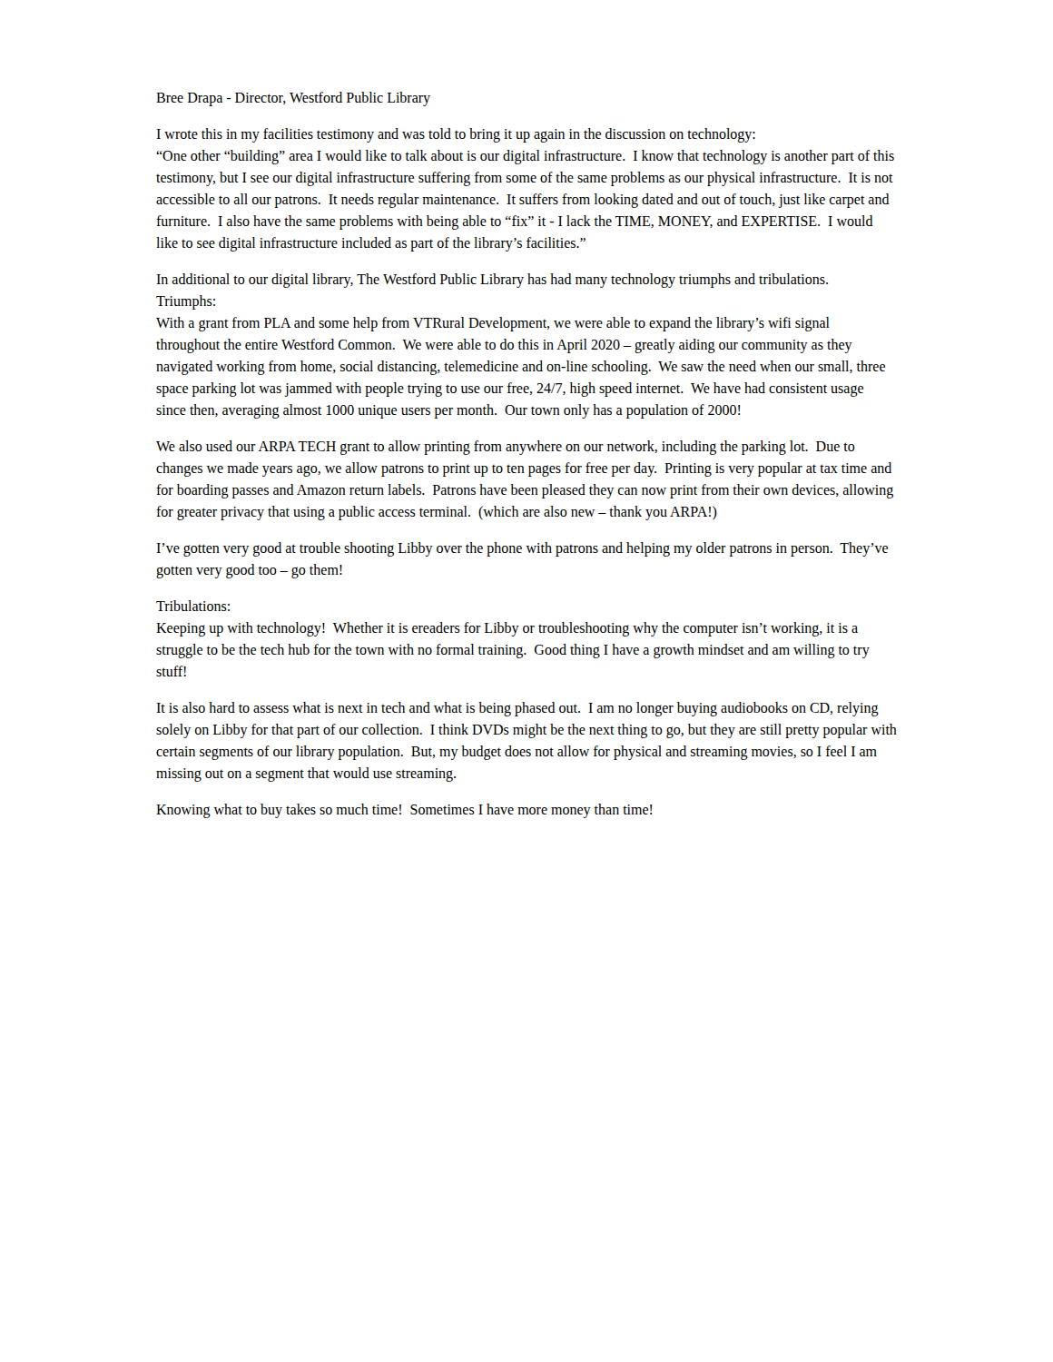Bree Drapa - Director, Westford Public Library
I wrote this in my facilities testimony and was told to bring it up again in the discussion on technology:
“One other “building” area I would like to talk about is our digital infrastructure. I know that technology is another part of this testimony, but I see our digital infrastructure suffering from some of the same problems as our physical infrastructure. It is not accessible to all our patrons. It needs regular maintenance. It suffers from looking dated and out of touch, just like carpet and furniture. I also have the same problems with being able to “fix” it - I lack the TIME, MONEY, and EXPERTISE. I would like to see digital infrastructure included as part of the library’s facilities.”
In additional to our digital library, The Westford Public Library has had many technology triumphs and tribulations.
Triumphs:
With a grant from PLA and some help from VTRural Development, we were able to expand the library’s wifi signal throughout the entire Westford Common. We were able to do this in April 2020 – greatly aiding our community as they navigated working from home, social distancing, telemedicine and on-line schooling. We saw the need when our small, three space parking lot was jammed with people trying to use our free, 24/7, high speed internet. We have had consistent usage since then, averaging almost 1000 unique users per month. Our town only has a population of 2000!
We also used our ARPA TECH grant to allow printing from anywhere on our network, including the parking lot. Due to changes we made years ago, we allow patrons to print up to ten pages for free per day. Printing is very popular at tax time and for boarding passes and Amazon return labels. Patrons have been pleased they can now print from their own devices, allowing for greater privacy that using a public access terminal. (which are also new – thank you ARPA!)
I’ve gotten very good at trouble shooting Libby over the phone with patrons and helping my older patrons in person. They’ve gotten very good too – go them!
Tribulations:
Keeping up with technology! Whether it is ereaders for Libby or troubleshooting why the computer isn’t working, it is a struggle to be the tech hub for the town with no formal training. Good thing I have a growth mindset and am willing to try stuff!
It is also hard to assess what is next in tech and what is being phased out. I am no longer buying audiobooks on CD, relying solely on Libby for that part of our collection. I think DVDs might be the next thing to go, but they are still pretty popular with certain segments of our library population. But, my budget does not allow for physical and streaming movies, so I feel I am missing out on a segment that would use streaming.
Knowing what to buy takes so much time! Sometimes I have more money than time!